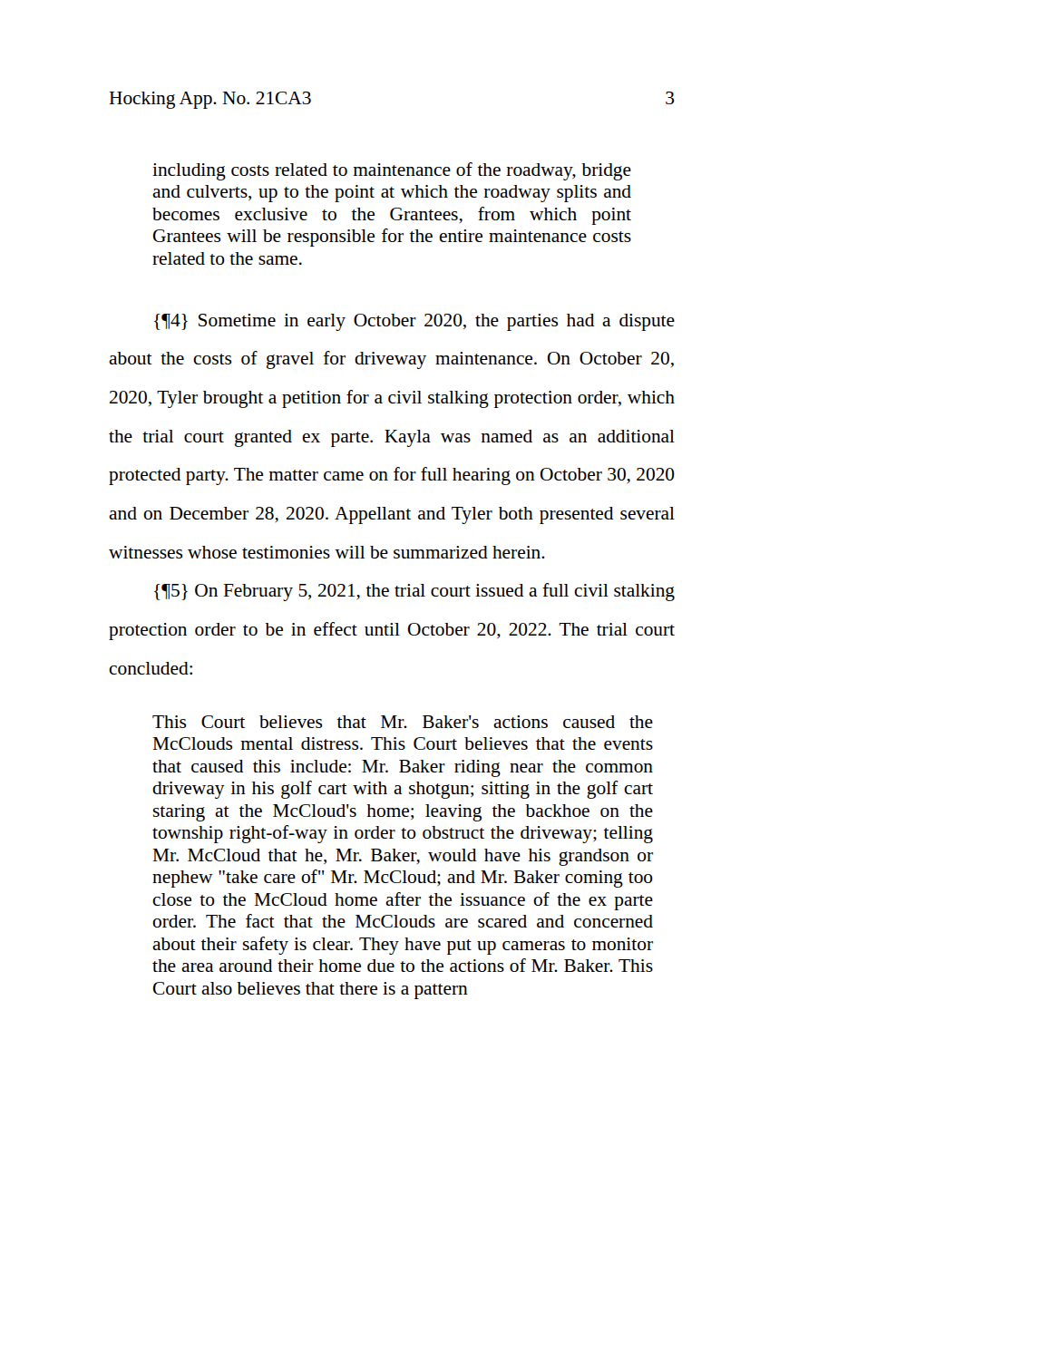Hocking App. No. 21CA3
3
including costs related to maintenance of the roadway, bridge and culverts, up to the point at which the roadway splits and becomes exclusive to the Grantees, from which point Grantees will be responsible for the entire maintenance costs related to the same.
{¶4} Sometime in early October 2020, the parties had a dispute about the costs of gravel for driveway maintenance. On October 20, 2020, Tyler brought a petition for a civil stalking protection order, which the trial court granted ex parte. Kayla was named as an additional protected party. The matter came on for full hearing on October 30, 2020 and on December 28, 2020. Appellant and Tyler both presented several witnesses whose testimonies will be summarized herein.
{¶5} On February 5, 2021, the trial court issued a full civil stalking protection order to be in effect until October 20, 2022. The trial court concluded:
This Court believes that Mr. Baker's actions caused the McClouds mental distress. This Court believes that the events that caused this include: Mr. Baker riding near the common driveway in his golf cart with a shotgun; sitting in the golf cart staring at the McCloud's home; leaving the backhoe on the township right-of-way in order to obstruct the driveway; telling Mr. McCloud that he, Mr. Baker, would have his grandson or nephew "take care of" Mr. McCloud; and Mr. Baker coming too close to the McCloud home after the issuance of the ex parte order. The fact that the McClouds are scared and concerned about their safety is clear. They have put up cameras to monitor the area around their home due to the actions of Mr. Baker. This Court also believes that there is a pattern